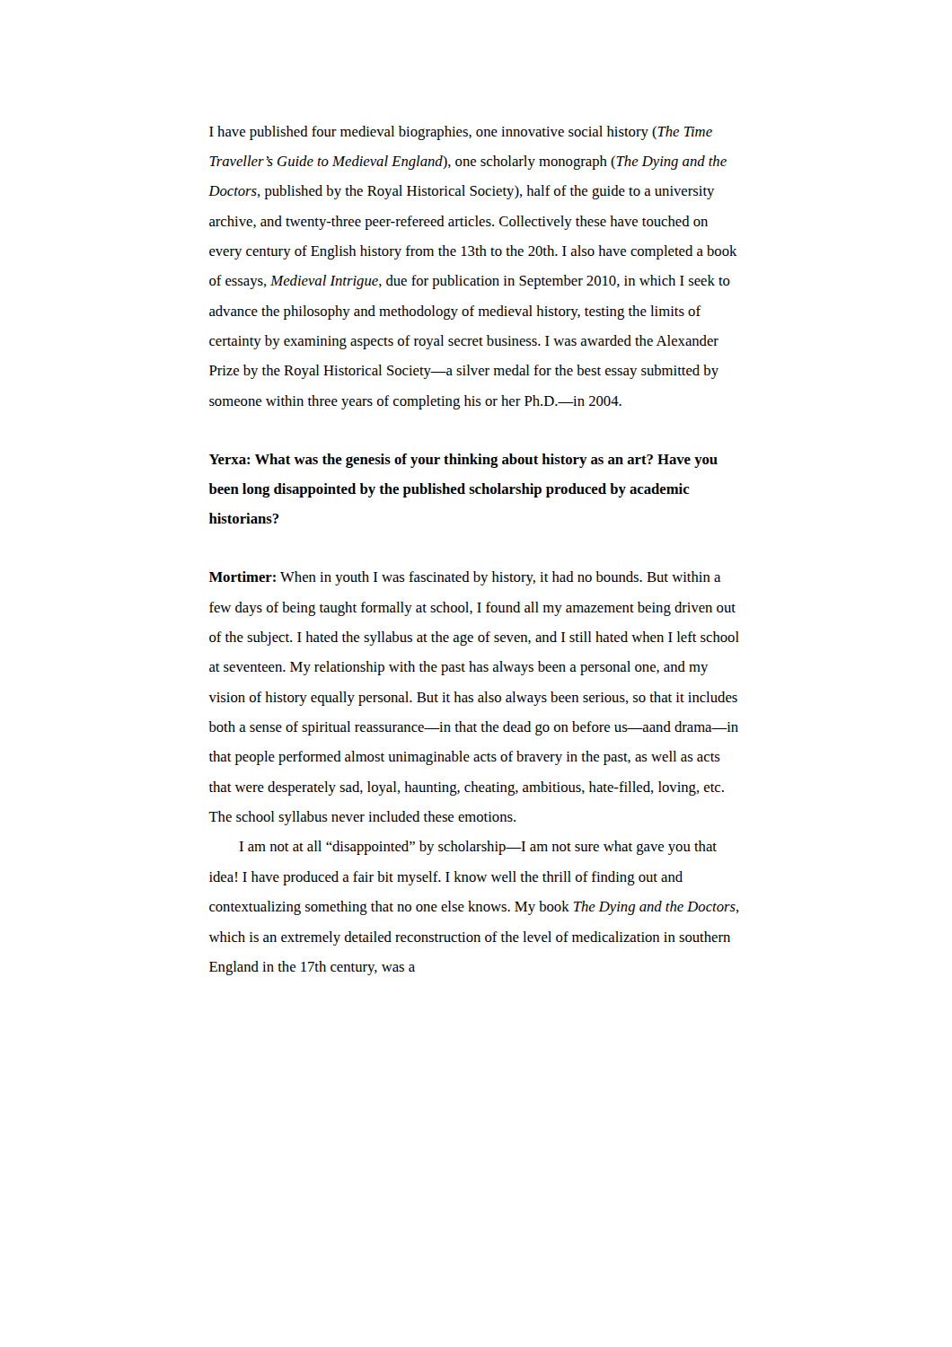I have published four medieval biographies, one innovative social history (The Time Traveller’s Guide to Medieval England), one scholarly monograph (The Dying and the Doctors, published by the Royal Historical Society), half of the guide to a university archive, and twenty-three peer-refereed articles. Collectively these have touched on every century of English history from the 13th to the 20th. I also have completed a book of essays, Medieval Intrigue, due for publication in September 2010, in which I seek to advance the philosophy and methodology of medieval history, testing the limits of certainty by examining aspects of royal secret business. I was awarded the Alexander Prize by the Royal Historical Society—a silver medal for the best essay submitted by someone within three years of completing his or her Ph.D.—in 2004.
Yerxa: What was the genesis of your thinking about history as an art? Have you been long disappointed by the published scholarship produced by academic historians?
Mortimer: When in youth I was fascinated by history, it had no bounds. But within a few days of being taught formally at school, I found all my amazement being driven out of the subject. I hated the syllabus at the age of seven, and I still hated when I left school at seventeen. My relationship with the past has always been a personal one, and my vision of history equally personal. But it has also always been serious, so that it includes both a sense of spiritual reassurance—in that the dead go on before us—aand drama—in that people performed almost unimaginable acts of bravery in the past, as well as acts that were desperately sad, loyal, haunting, cheating, ambitious, hate-filled, loving, etc. The school syllabus never included these emotions.
I am not at all “disappointed” by scholarship—I am not sure what gave you that idea! I have produced a fair bit myself. I know well the thrill of finding out and contextualizing something that no one else knows. My book The Dying and the Doctors, which is an extremely detailed reconstruction of the level of medicalization in southern England in the 17th century, was a